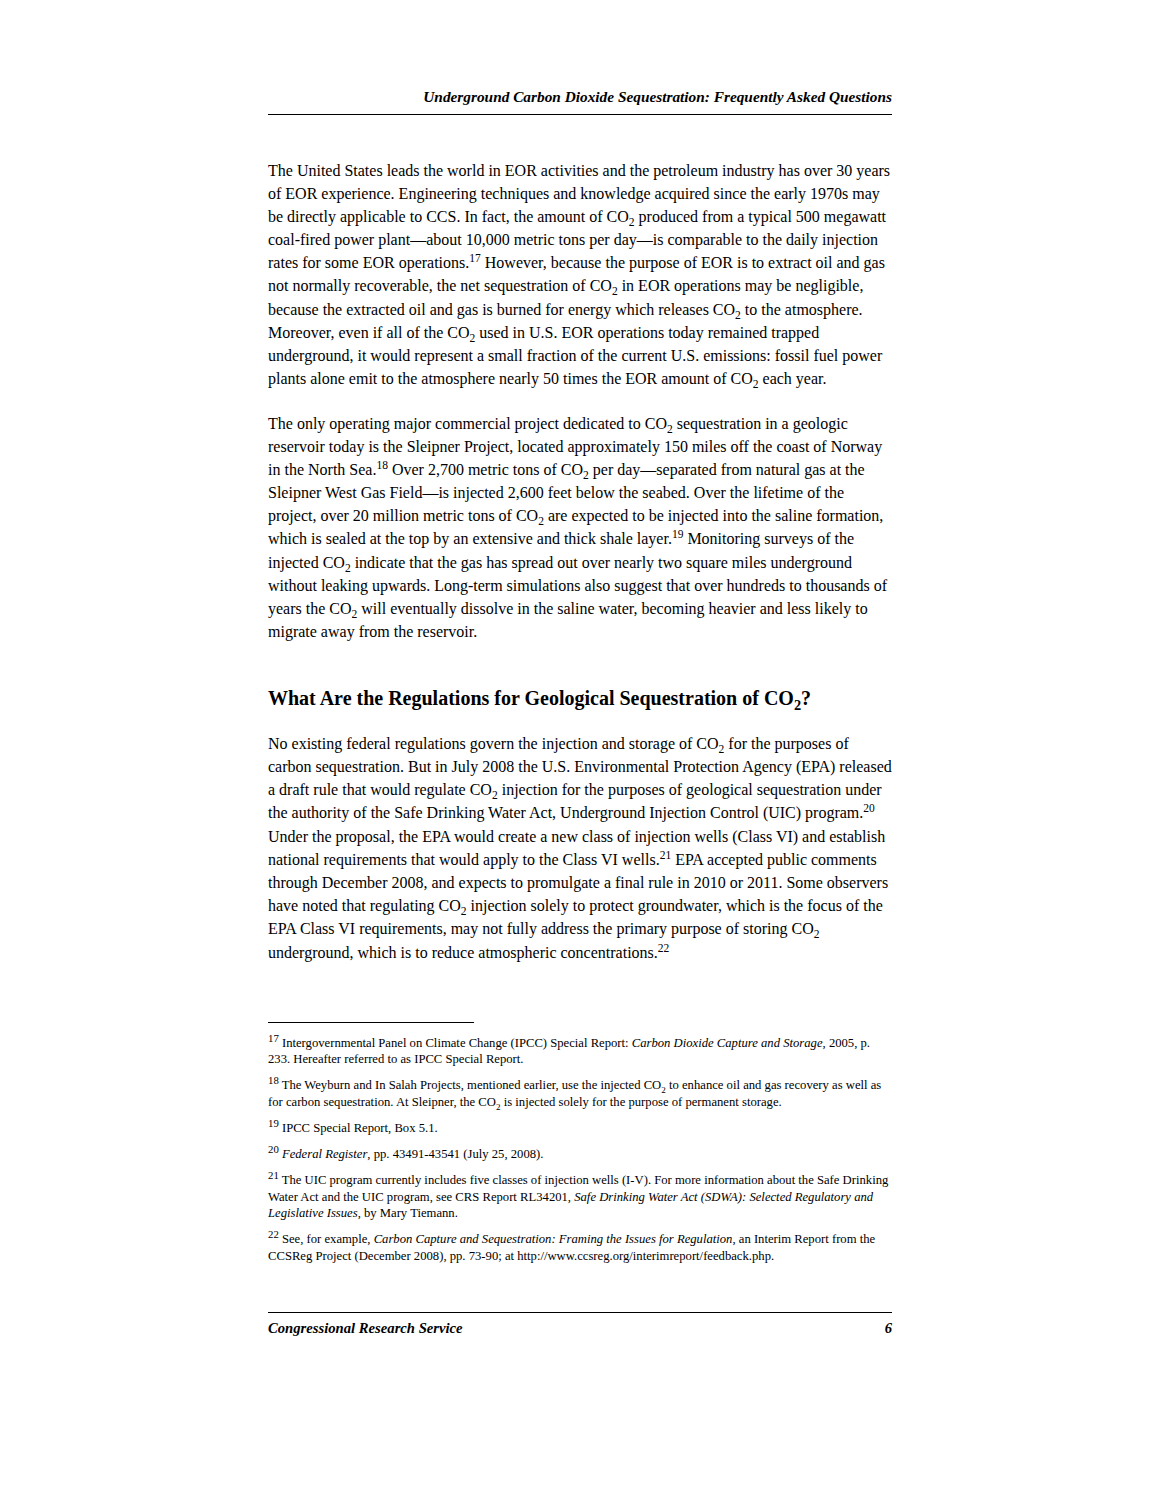Underground Carbon Dioxide Sequestration: Frequently Asked Questions
The United States leads the world in EOR activities and the petroleum industry has over 30 years of EOR experience. Engineering techniques and knowledge acquired since the early 1970s may be directly applicable to CCS. In fact, the amount of CO2 produced from a typical 500 megawatt coal-fired power plant—about 10,000 metric tons per day—is comparable to the daily injection rates for some EOR operations.17 However, because the purpose of EOR is to extract oil and gas not normally recoverable, the net sequestration of CO2 in EOR operations may be negligible, because the extracted oil and gas is burned for energy which releases CO2 to the atmosphere. Moreover, even if all of the CO2 used in U.S. EOR operations today remained trapped underground, it would represent a small fraction of the current U.S. emissions: fossil fuel power plants alone emit to the atmosphere nearly 50 times the EOR amount of CO2 each year.
The only operating major commercial project dedicated to CO2 sequestration in a geologic reservoir today is the Sleipner Project, located approximately 150 miles off the coast of Norway in the North Sea.18 Over 2,700 metric tons of CO2 per day—separated from natural gas at the Sleipner West Gas Field—is injected 2,600 feet below the seabed. Over the lifetime of the project, over 20 million metric tons of CO2 are expected to be injected into the saline formation, which is sealed at the top by an extensive and thick shale layer.19 Monitoring surveys of the injected CO2 indicate that the gas has spread out over nearly two square miles underground without leaking upwards. Long-term simulations also suggest that over hundreds to thousands of years the CO2 will eventually dissolve in the saline water, becoming heavier and less likely to migrate away from the reservoir.
What Are the Regulations for Geological Sequestration of CO2?
No existing federal regulations govern the injection and storage of CO2 for the purposes of carbon sequestration. But in July 2008 the U.S. Environmental Protection Agency (EPA) released a draft rule that would regulate CO2 injection for the purposes of geological sequestration under the authority of the Safe Drinking Water Act, Underground Injection Control (UIC) program.20 Under the proposal, the EPA would create a new class of injection wells (Class VI) and establish national requirements that would apply to the Class VI wells.21 EPA accepted public comments through December 2008, and expects to promulgate a final rule in 2010 or 2011. Some observers have noted that regulating CO2 injection solely to protect groundwater, which is the focus of the EPA Class VI requirements, may not fully address the primary purpose of storing CO2 underground, which is to reduce atmospheric concentrations.22
17 Intergovernmental Panel on Climate Change (IPCC) Special Report: Carbon Dioxide Capture and Storage, 2005, p. 233. Hereafter referred to as IPCC Special Report.
18 The Weyburn and In Salah Projects, mentioned earlier, use the injected CO2 to enhance oil and gas recovery as well as for carbon sequestration. At Sleipner, the CO2 is injected solely for the purpose of permanent storage.
19 IPCC Special Report, Box 5.1.
20 Federal Register, pp. 43491-43541 (July 25, 2008).
21 The UIC program currently includes five classes of injection wells (I-V). For more information about the Safe Drinking Water Act and the UIC program, see CRS Report RL34201, Safe Drinking Water Act (SDWA): Selected Regulatory and Legislative Issues, by Mary Tiemann.
22 See, for example, Carbon Capture and Sequestration: Framing the Issues for Regulation, an Interim Report from the CCSReg Project (December 2008), pp. 73-90; at http://www.ccsreg.org/interimreport/feedback.php.
Congressional Research Service 6